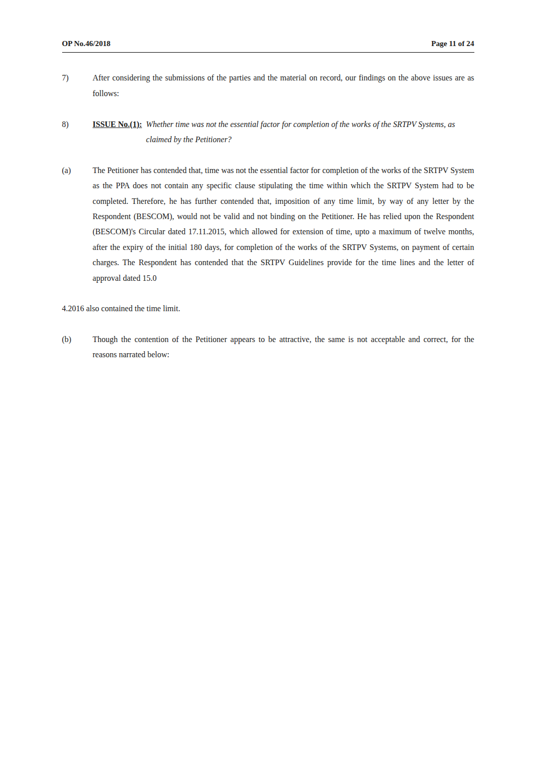OP No.46/2018 Page 11 of 24
7)
After considering the submissions of the parties and the material on record, our findings on the above issues are as follows:
8)
ISSUE No.(1): Whether time was not the essential factor for completion of the works of the SRTPV Systems, as claimed by the Petitioner?
(a)
The Petitioner has contended that, time was not the essential factor for completion of the works of the SRTPV System as the PPA does not contain any specific clause stipulating the time within which the SRTPV System had to be completed. Therefore, he has further contended that, imposition of any time limit, by way of any letter by the Respondent (BESCOM), would not be valid and not binding on the Petitioner. He has relied upon the Respondent (BESCOM)'s Circular dated 17.11.2015, which allowed for extension of time, upto a maximum of twelve months, after the expiry of the initial 180 days, for completion of the works of the SRTPV Systems, on payment of certain charges. The Respondent has contended that the SRTPV Guidelines provide for the time lines and the letter of approval dated 15.0
4.2016 also contained the time limit.
(b)
Though the contention of the Petitioner appears to be attractive, the same is not acceptable and correct, for the reasons narrated below: